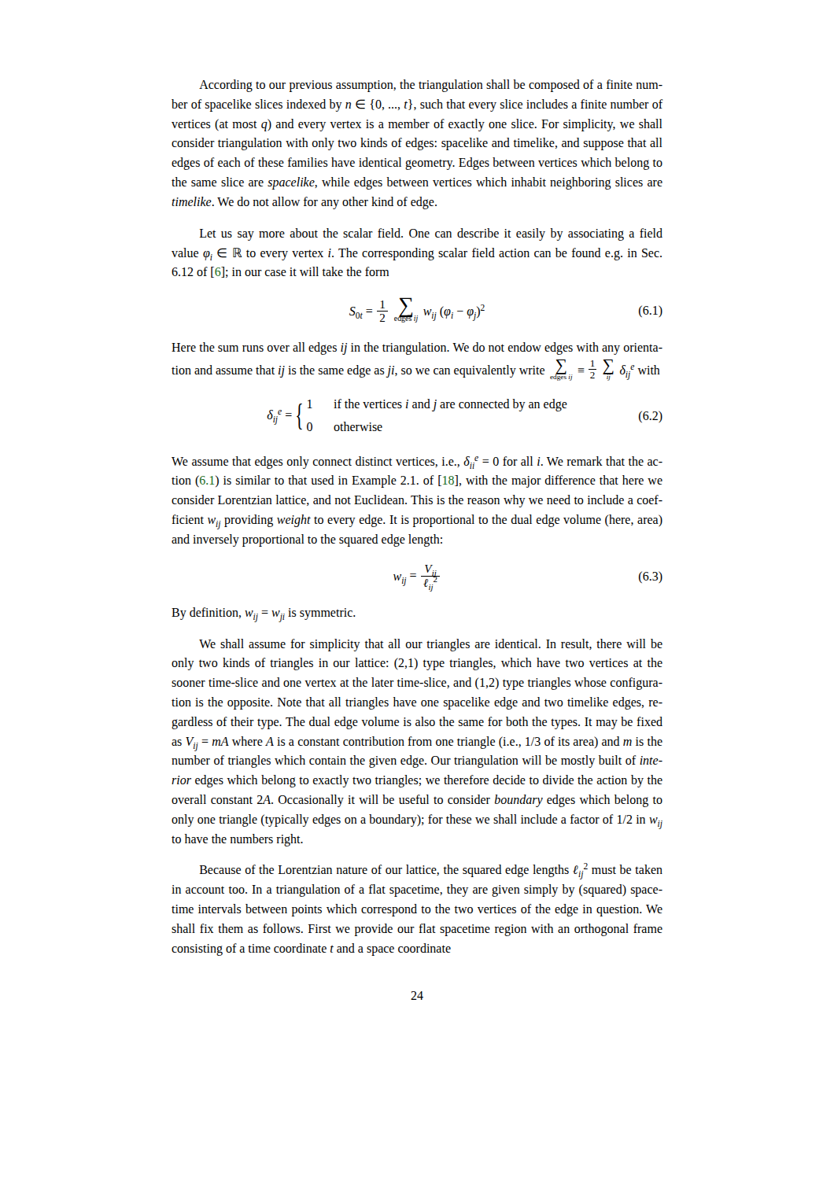According to our previous assumption, the triangulation shall be composed of a finite number of spacelike slices indexed by n ∈ {0, ..., t}, such that every slice includes a finite number of vertices (at most q) and every vertex is a member of exactly one slice. For simplicity, we shall consider triangulation with only two kinds of edges: spacelike and timelike, and suppose that all edges of each of these families have identical geometry. Edges between vertices which belong to the same slice are spacelike, while edges between vertices which inhabit neighboring slices are timelike. We do not allow for any other kind of edge.
Let us say more about the scalar field. One can describe it easily by associating a field value φi ∈ ℝ to every vertex i. The corresponding scalar field action can be found e.g. in Sec. 6.12 of [6]; in our case it will take the form
S0t = 12 ∑edges ij wij (φi − φj)2 (6.1)
Here the sum runs over all edges ij in the triangulation. We do not endow edges with any orientation and assume that ij is the same edge as ji, so we can equivalently write ∑edges ij ≡ 12 ∑ij δije with
δije = {
| 1 | if the vertices i and j are connected by an edge |
| 0 | otherwise |
(6.2)
We assume that edges only connect distinct vertices, i.e., δiie = 0 for all i. We remark that the action (6.1) is similar to that used in Example 2.1. of [18], with the major difference that here we consider Lorentzian lattice, and not Euclidean. This is the reason why we need to include a coefficient wij providing weight to every edge. It is proportional to the dual edge volume (here, area) and inversely proportional to the squared edge length:
wij = Vij ℓij2 (6.3)
By definition, wij = wji is symmetric.
We shall assume for simplicity that all our triangles are identical. In result, there will be only two kinds of triangles in our lattice: (2,1) type triangles, which have two vertices at the sooner time-slice and one vertex at the later time-slice, and (1,2) type triangles whose configuration is the opposite. Note that all triangles have one spacelike edge and two timelike edges, regardless of their type. The dual edge volume is also the same for both the types. It may be fixed as Vij = mA where A is a constant contribution from one triangle (i.e., 1/3 of its area) and m is the number of triangles which contain the given edge. Our triangulation will be mostly built of interior edges which belong to exactly two triangles; we therefore decide to divide the action by the overall constant 2A. Occasionally it will be useful to consider boundary edges which belong to only one triangle (typically edges on a boundary); for these we shall include a factor of 1/2 in wij to have the numbers right.
Because of the Lorentzian nature of our lattice, the squared edge lengths ℓij2 must be taken in account too. In a triangulation of a flat spacetime, they are given simply by (squared) spacetime intervals between points which correspond to the two vertices of the edge in question. We shall fix them as follows. First we provide our flat spacetime region with an orthogonal frame consisting of a time coordinate t and a space coordinate
24